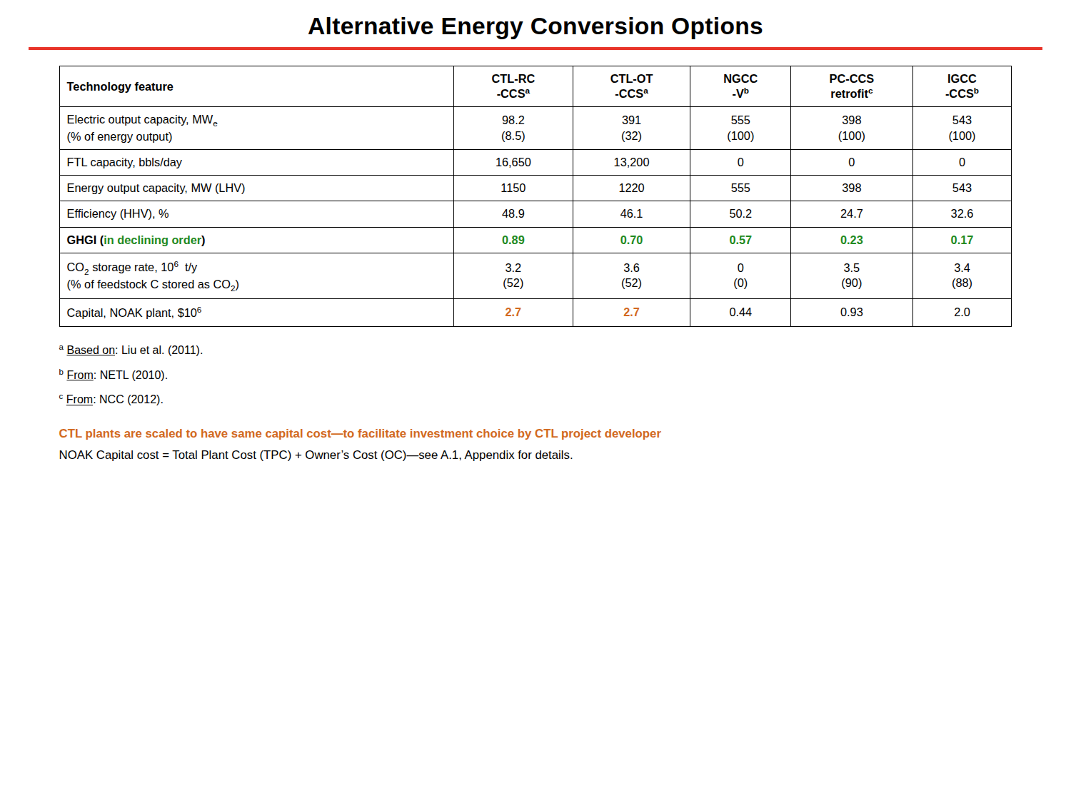Alternative Energy Conversion Options
| Technology feature | CTL-RC -CCS a | CTL-OT -CCS a | NGCC -V b | PC-CCS retrofit c | IGCC -CCS b |
| --- | --- | --- | --- | --- | --- |
| Electric output capacity, MW e (% of energy output) | 98.2 (8.5) | 391 (32) | 555 (100) | 398 (100) | 543 (100) |
| FTL capacity, bbls/day | 16,650 | 13,200 | 0 | 0 | 0 |
| Energy output capacity, MW (LHV) | 1150 | 1220 | 555 | 398 | 543 |
| Efficiency (HHV), % | 48.9 | 46.1 | 50.2 | 24.7 | 32.6 |
| GHGI ( in declining order ) | 0.89 | 0.70 | 0.57 | 0.23 | 0.17 |
| CO 2 storage rate, 10 6 t/y (% of feedstock C stored as CO 2 ) | 3.2 (52) | 3.6 (52) | 0 (0) | 3.5 (90) | 3.4 (88) |
| Capital, NOAK plant, $10 6 | 2.7 | 2.7 | 0.44 | 0.93 | 2.0 |
a Based on: Liu et al. (2011).
b From: NETL (2010).
c From: NCC (2012).
CTL plants are scaled to have same capital cost—to facilitate investment choice by CTL project developer
NOAK Capital cost = Total Plant Cost (TPC) + Owner’s Cost (OC)—see A.1, Appendix for details.